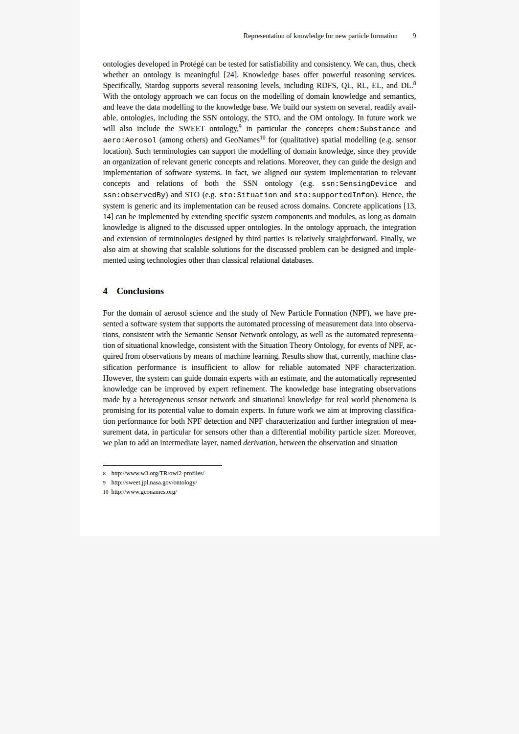Representation of knowledge for new particle formation 9
ontologies developed in Protégé can be tested for satisfiability and consistency. We can, thus, check whether an ontology is meaningful [24]. Knowledge bases offer powerful reasoning services. Specifically, Stardog supports several reasoning levels, including RDFS, QL, RL, EL, and DL.8 With the ontology approach we can focus on the modelling of domain knowledge and semantics, and leave the data modelling to the knowledge base. We build our system on several, readily available, ontologies, including the SSN ontology, the STO, and the OM ontology. In future work we will also include the SWEET ontology,9 in particular the concepts chem:Substance and aero:Aerosol (among others) and GeoNames10 for (qualitative) spatial modelling (e.g. sensor location). Such terminologies can support the modelling of domain knowledge, since they provide an organization of relevant generic concepts and relations. Moreover, they can guide the design and implementation of software systems. In fact, we aligned our system implementation to relevant concepts and relations of both the SSN ontology (e.g. ssn:SensingDevice and ssn:observedBy) and STO (e.g. sto:Situation and sto:supportedInfon). Hence, the system is generic and its implementation can be reused across domains. Concrete applications [13, 14] can be implemented by extending specific system components and modules, as long as domain knowledge is aligned to the discussed upper ontologies. In the ontology approach, the integration and extension of terminologies designed by third parties is relatively straightforward. Finally, we also aim at showing that scalable solutions for the discussed problem can be designed and implemented using technologies other than classical relational databases.
4 Conclusions
For the domain of aerosol science and the study of New Particle Formation (NPF), we have presented a software system that supports the automated processing of measurement data into observations, consistent with the Semantic Sensor Network ontology, as well as the automated representation of situational knowledge, consistent with the Situation Theory Ontology, for events of NPF, acquired from observations by means of machine learning. Results show that, currently, machine classification performance is insufficient to allow for reliable automated NPF characterization. However, the system can guide domain experts with an estimate, and the automatically represented knowledge can be improved by expert refinement. The knowledge base integrating observations made by a heterogeneous sensor network and situational knowledge for real world phenomena is promising for its potential value to domain experts. In future work we aim at improving classification performance for both NPF detection and NPF characterization and further integration of measurement data, in particular for sensors other than a differential mobility particle sizer. Moreover, we plan to add an intermediate layer, named derivation, between the observation and situation
8http://www.w3.org/TR/owl2-profiles/
9http://sweet.jpl.nasa.gov/ontology/
10http://www.geonames.org/